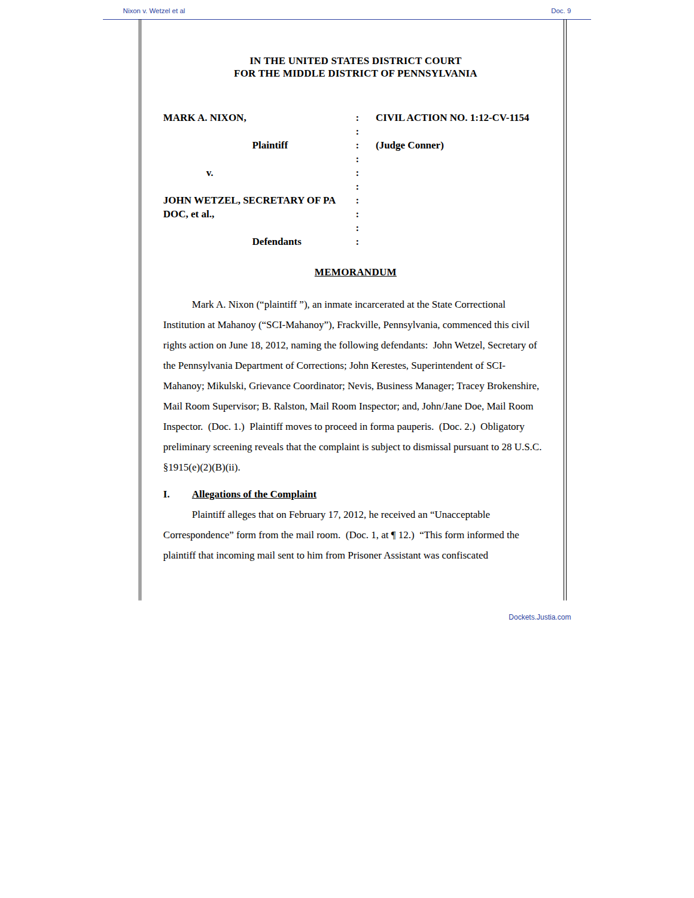Nixon v. Wetzel et al Doc. 9
IN THE UNITED STATES DISTRICT COURT
FOR THE MIDDLE DISTRICT OF PENNSYLVANIA
| MARK A. NIXON, | : | CIVIL ACTION NO. 1:12-CV-1154 |
| | : | |
| Plaintiff | : | (Judge Conner) |
| | : | |
| v. | : | |
| | : | |
| JOHN WETZEL, SECRETARY OF PA | : | |
| DOC, et al., | : | |
| | : | |
| Defendants | : | |
MEMORANDUM
Mark A. Nixon (“plaintiff ”), an inmate incarcerated at the State Correctional Institution at Mahanoy (“SCI-Mahanoy”), Frackville, Pennsylvania, commenced this civil rights action on June 18, 2012, naming the following defendants: John Wetzel, Secretary of the Pennsylvania Department of Corrections; John Kerestes, Superintendent of SCI- Mahanoy; Mikulski, Grievance Coordinator; Nevis, Business Manager; Tracey Brokenshire, Mail Room Supervisor; B. Ralston, Mail Room Inspector; and, John/Jane Doe, Mail Room Inspector. (Doc. 1.) Plaintiff moves to proceed in forma pauperis. (Doc. 2.) Obligatory preliminary screening reveals that the complaint is subject to dismissal pursuant to 28 U.S.C. §1915(e)(2)(B)(ii).
I. Allegations of the Complaint
Plaintiff alleges that on February 17, 2012, he received an “Unacceptable Correspondence” form from the mail room. (Doc. 1, at ¶ 12.) “This form informed the plaintiff that incoming mail sent to him from Prisoner Assistant was confiscated
Dockets. Justia.com